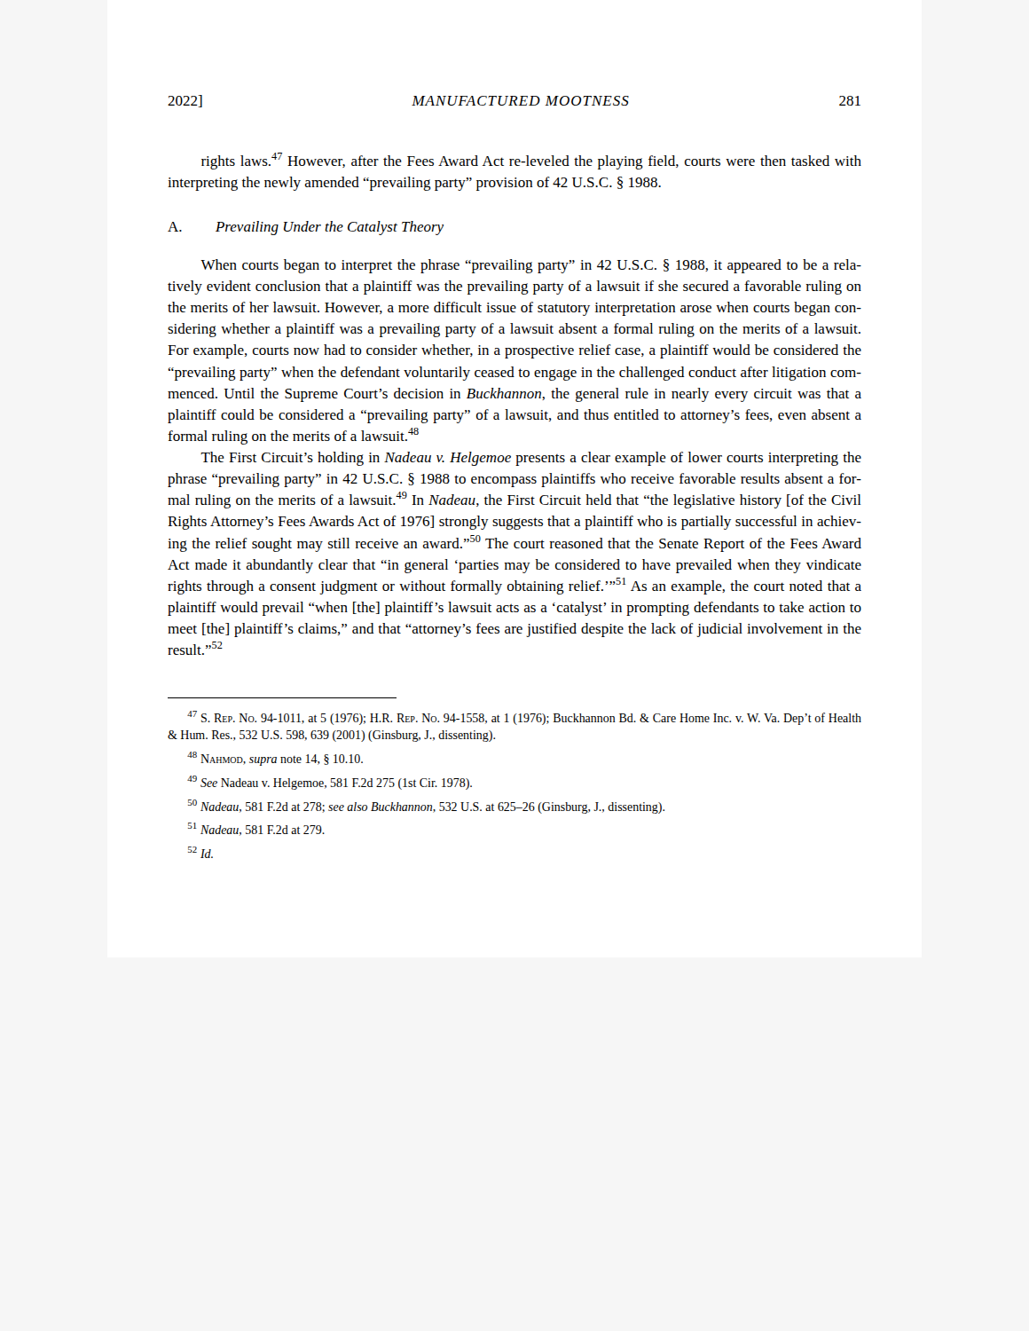2022] Manufactured Mootness 281
rights laws.47 However, after the Fees Award Act re-leveled the playing field, courts were then tasked with interpreting the newly amended “prevailing party” provision of 42 U.S.C. § 1988.
A. Prevailing Under the Catalyst Theory
When courts began to interpret the phrase “prevailing party” in 42 U.S.C. § 1988, it appeared to be a relatively evident conclusion that a plaintiff was the prevailing party of a lawsuit if she secured a favorable ruling on the merits of her lawsuit. However, a more difficult issue of statutory interpretation arose when courts began considering whether a plaintiff was a prevailing party of a lawsuit absent a formal ruling on the merits of a lawsuit. For example, courts now had to consider whether, in a prospective relief case, a plaintiff would be considered the “prevailing party” when the defendant voluntarily ceased to engage in the challenged conduct after litigation commenced. Until the Supreme Court’s decision in Buckhannon, the general rule in nearly every circuit was that a plaintiff could be considered a “prevailing party” of a lawsuit, and thus entitled to attorney’s fees, even absent a formal ruling on the merits of a lawsuit.48
The First Circuit’s holding in Nadeau v. Helgemoe presents a clear example of lower courts interpreting the phrase “prevailing party” in 42 U.S.C. § 1988 to encompass plaintiffs who receive favorable results absent a formal ruling on the merits of a lawsuit.49 In Nadeau, the First Circuit held that “the legislative history [of the Civil Rights Attorney’s Fees Awards Act of 1976] strongly suggests that a plaintiff who is partially successful in achieving the relief sought may still receive an award.”50 The court reasoned that the Senate Report of the Fees Award Act made it abundantly clear that “in general ‘parties may be considered to have prevailed when they vindicate rights through a consent judgment or without formally obtaining relief.’”51 As an example, the court noted that a plaintiff would prevail “when [the] plaintiff’s lawsuit acts as a ‘catalyst’ in prompting defendants to take action to meet [the] plaintiff’s claims,” and that “attorney’s fees are justified despite the lack of judicial involvement in the result.”52
47 S. Rep. No. 94-1011, at 5 (1976); H.R. Rep. No. 94-1558, at 1 (1976); Buckhannon Bd. & Care Home Inc. v. W. Va. Dep’t of Health & Hum. Res., 532 U.S. 598, 639 (2001) (Ginsburg, J., dissenting).
48 Nahmod, supra note 14, § 10.10.
49 See Nadeau v. Helgemoe, 581 F.2d 275 (1st Cir. 1978).
50 Nadeau, 581 F.2d at 278; see also Buckhannon, 532 U.S. at 625–26 (Ginsburg, J., dissenting).
51 Nadeau, 581 F.2d at 279.
52 Id.